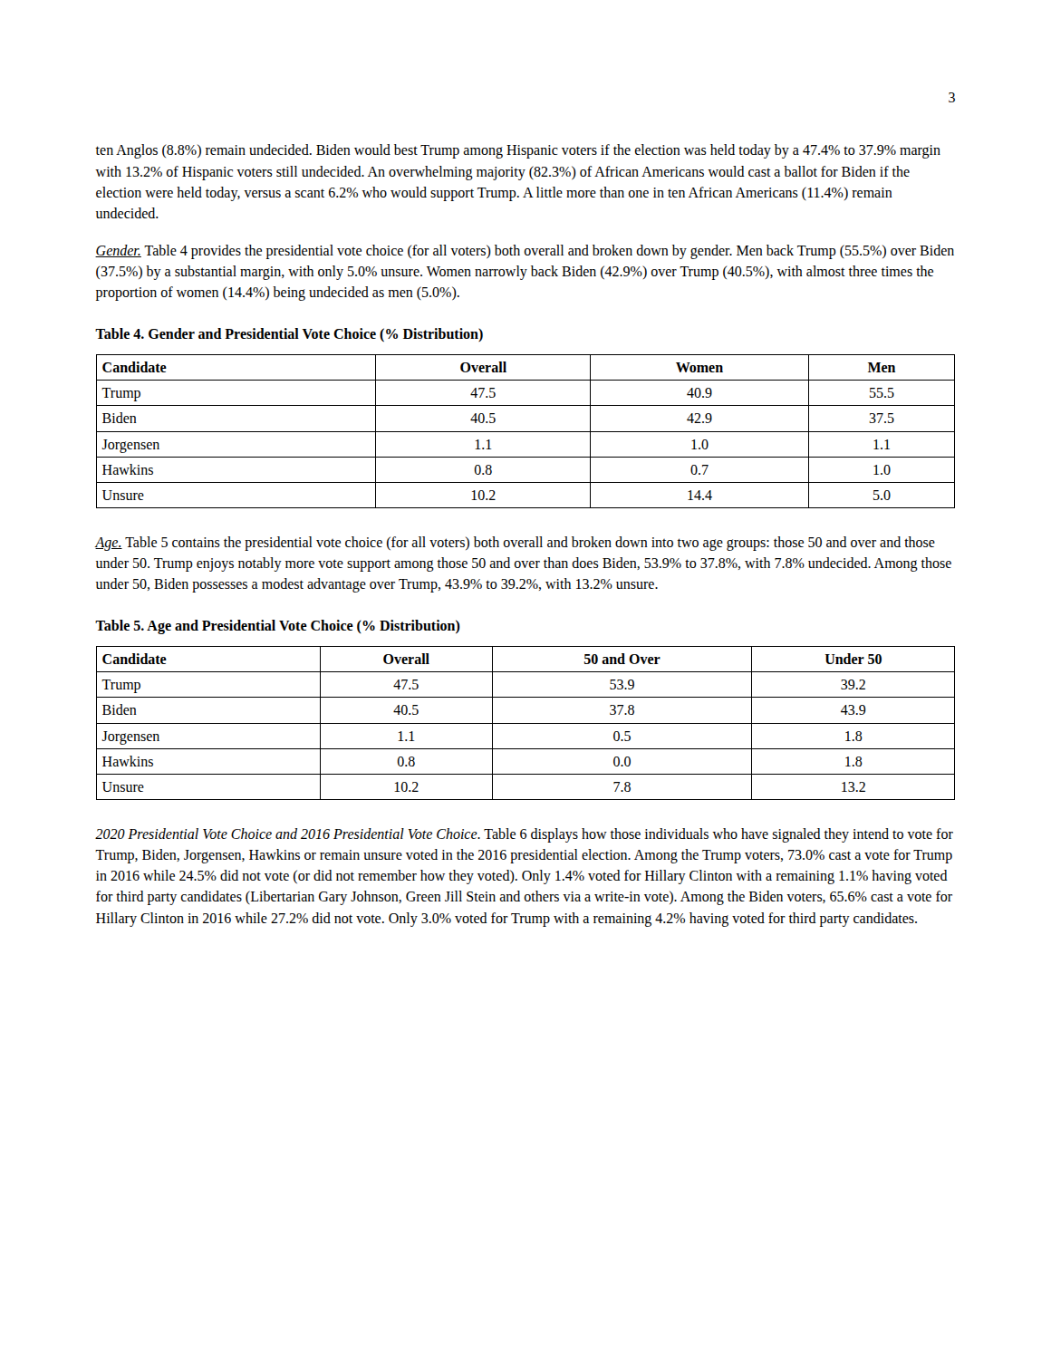3
ten Anglos (8.8%) remain undecided. Biden would best Trump among Hispanic voters if the election was held today by a 47.4% to 37.9% margin with 13.2% of Hispanic voters still undecided. An overwhelming majority (82.3%) of African Americans would cast a ballot for Biden if the election were held today, versus a scant 6.2% who would support Trump. A little more than one in ten African Americans (11.4%) remain undecided.
Gender. Table 4 provides the presidential vote choice (for all voters) both overall and broken down by gender. Men back Trump (55.5%) over Biden (37.5%) by a substantial margin, with only 5.0% unsure. Women narrowly back Biden (42.9%) over Trump (40.5%), with almost three times the proportion of women (14.4%) being undecided as men (5.0%).
Table 4. Gender and Presidential Vote Choice (% Distribution)
| Candidate | Overall | Women | Men |
| --- | --- | --- | --- |
| Trump | 47.5 | 40.9 | 55.5 |
| Biden | 40.5 | 42.9 | 37.5 |
| Jorgensen | 1.1 | 1.0 | 1.1 |
| Hawkins | 0.8 | 0.7 | 1.0 |
| Unsure | 10.2 | 14.4 | 5.0 |
Age. Table 5 contains the presidential vote choice (for all voters) both overall and broken down into two age groups: those 50 and over and those under 50. Trump enjoys notably more vote support among those 50 and over than does Biden, 53.9% to 37.8%, with 7.8% undecided. Among those under 50, Biden possesses a modest advantage over Trump, 43.9% to 39.2%, with 13.2% unsure.
Table 5. Age and Presidential Vote Choice (% Distribution)
| Candidate | Overall | 50 and Over | Under 50 |
| --- | --- | --- | --- |
| Trump | 47.5 | 53.9 | 39.2 |
| Biden | 40.5 | 37.8 | 43.9 |
| Jorgensen | 1.1 | 0.5 | 1.8 |
| Hawkins | 0.8 | 0.0 | 1.8 |
| Unsure | 10.2 | 7.8 | 13.2 |
2020 Presidential Vote Choice and 2016 Presidential Vote Choice. Table 6 displays how those individuals who have signaled they intend to vote for Trump, Biden, Jorgensen, Hawkins or remain unsure voted in the 2016 presidential election. Among the Trump voters, 73.0% cast a vote for Trump in 2016 while 24.5% did not vote (or did not remember how they voted). Only 1.4% voted for Hillary Clinton with a remaining 1.1% having voted for third party candidates (Libertarian Gary Johnson, Green Jill Stein and others via a write-in vote). Among the Biden voters, 65.6% cast a vote for Hillary Clinton in 2016 while 27.2% did not vote. Only 3.0% voted for Trump with a remaining 4.2% having voted for third party candidates.